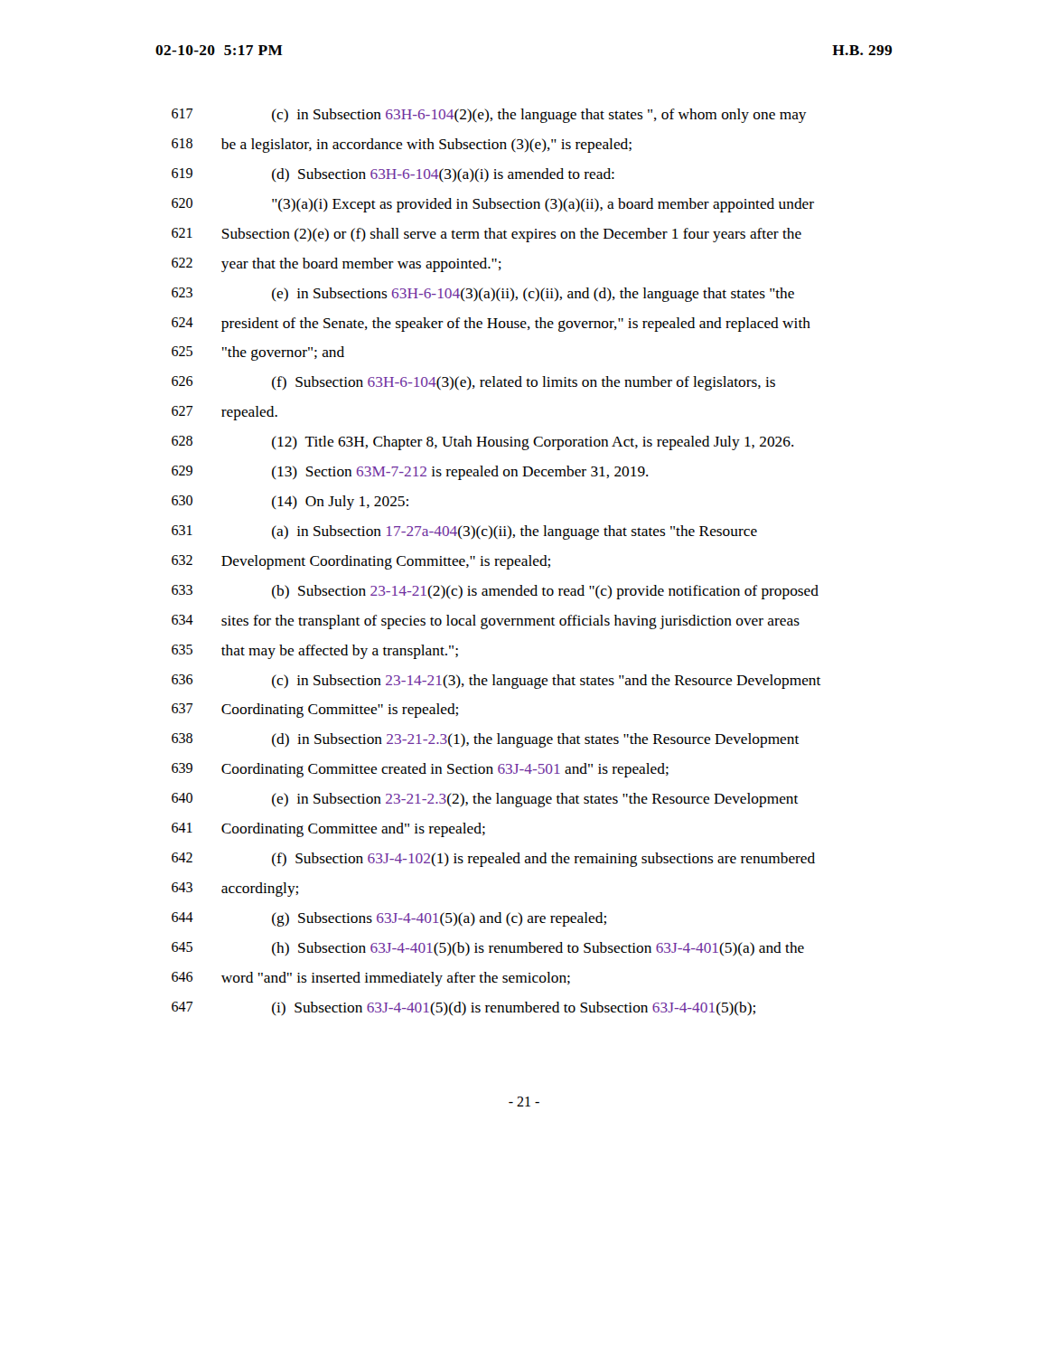02-10-20 5:17 PM H.B. 299
(c) in Subsection 63H-6-104(2)(e), the language that states ", of whom only one may
be a legislator, in accordance with Subsection (3)(e)," is repealed;
(d) Subsection 63H-6-104(3)(a)(i) is amended to read:
"(3)(a)(i) Except as provided in Subsection (3)(a)(ii), a board member appointed under
Subsection (2)(e) or (f) shall serve a term that expires on the December 1 four years after the
year that the board member was appointed.";
(e) in Subsections 63H-6-104(3)(a)(ii), (c)(ii), and (d), the language that states "the
president of the Senate, the speaker of the House, the governor," is repealed and replaced with
"the governor"; and
(f) Subsection 63H-6-104(3)(e), related to limits on the number of legislators, is
repealed.
(12) Title 63H, Chapter 8, Utah Housing Corporation Act, is repealed July 1, 2026.
(13) Section 63M-7-212 is repealed on December 31, 2019.
(14) On July 1, 2025:
(a) in Subsection 17-27a-404(3)(c)(ii), the language that states "the Resource
Development Coordinating Committee," is repealed;
(b) Subsection 23-14-21(2)(c) is amended to read "(c) provide notification of proposed
sites for the transplant of species to local government officials having jurisdiction over areas
that may be affected by a transplant.";
(c) in Subsection 23-14-21(3), the language that states "and the Resource Development
Coordinating Committee" is repealed;
(d) in Subsection 23-21-2.3(1), the language that states "the Resource Development
Coordinating Committee created in Section 63J-4-501 and" is repealed;
(e) in Subsection 23-21-2.3(2), the language that states "the Resource Development
Coordinating Committee and" is repealed;
(f) Subsection 63J-4-102(1) is repealed and the remaining subsections are renumbered
accordingly;
(g) Subsections 63J-4-401(5)(a) and (c) are repealed;
(h) Subsection 63J-4-401(5)(b) is renumbered to Subsection 63J-4-401(5)(a) and the
word "and" is inserted immediately after the semicolon;
(i) Subsection 63J-4-401(5)(d) is renumbered to Subsection 63J-4-401(5)(b);
- 21 -